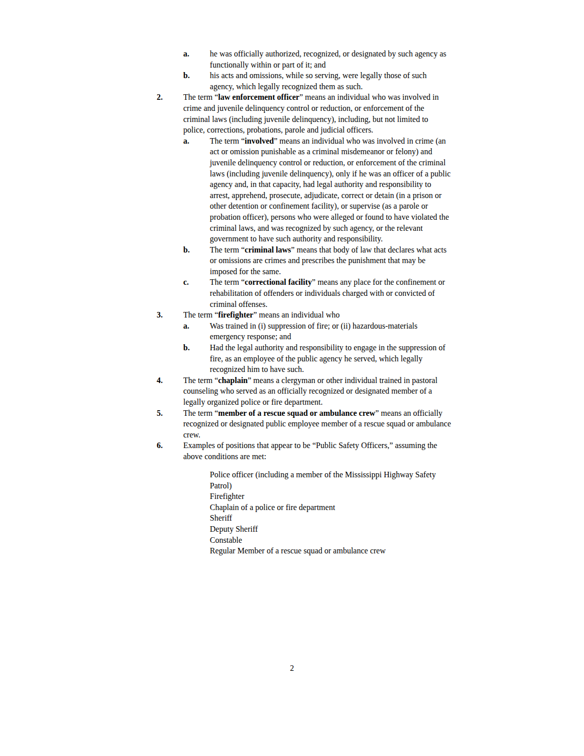a.
he was officially authorized, recognized, or designated by such agency as functionally within or part of it; and
b.
his acts and omissions, while so serving, were legally those of such agency, which legally recognized them as such.
2.
The term “law enforcement officer” means an individual who was involved in crime and juvenile delinquency control or reduction, or enforcement of the criminal laws (including juvenile delinquency), including, but not limited to police, corrections, probations, parole and judicial officers.
a.
The term “involved” means an individual who was involved in crime (an act or omission punishable as a criminal misdemeanor or felony) and juvenile delinquency control or reduction, or enforcement of the criminal laws (including juvenile delinquency), only if he was an officer of a public agency and, in that capacity, had legal authority and responsibility to arrest, apprehend, prosecute, adjudicate, correct or detain (in a prison or other detention or confinement facility), or supervise (as a parole or probation officer), persons who were alleged or found to have violated the criminal laws, and was recognized by such agency, or the relevant government to have such authority and responsibility.
b.
The term “criminal laws” means that body of law that declares what acts or omissions are crimes and prescribes the punishment that may be imposed for the same.
c.
The term “correctional facility” means any place for the confinement or rehabilitation of offenders or individuals charged with or convicted of criminal offenses.
3.
The term “firefighter” means an individual who
a.
Was trained in (i) suppression of fire; or (ii) hazardous-materials emergency response; and
b.
Had the legal authority and responsibility to engage in the suppression of fire, as an employee of the public agency he served, which legally recognized him to have such.
4.
The term “chaplain” means a clergyman or other individual trained in pastoral counseling who served as an officially recognized or designated member of a legally organized police or fire department.
5.
The term “member of a rescue squad or ambulance crew” means an officially recognized or designated public employee member of a rescue squad or ambulance crew.
6.
Examples of positions that appear to be “Public Safety Officers,” assuming the above conditions are met:
Police officer (including a member of the Mississippi Highway Safety Patrol)
Firefighter
Chaplain of a police or fire department
Sheriff
Deputy Sheriff
Constable
Regular Member of a rescue squad or ambulance crew
2